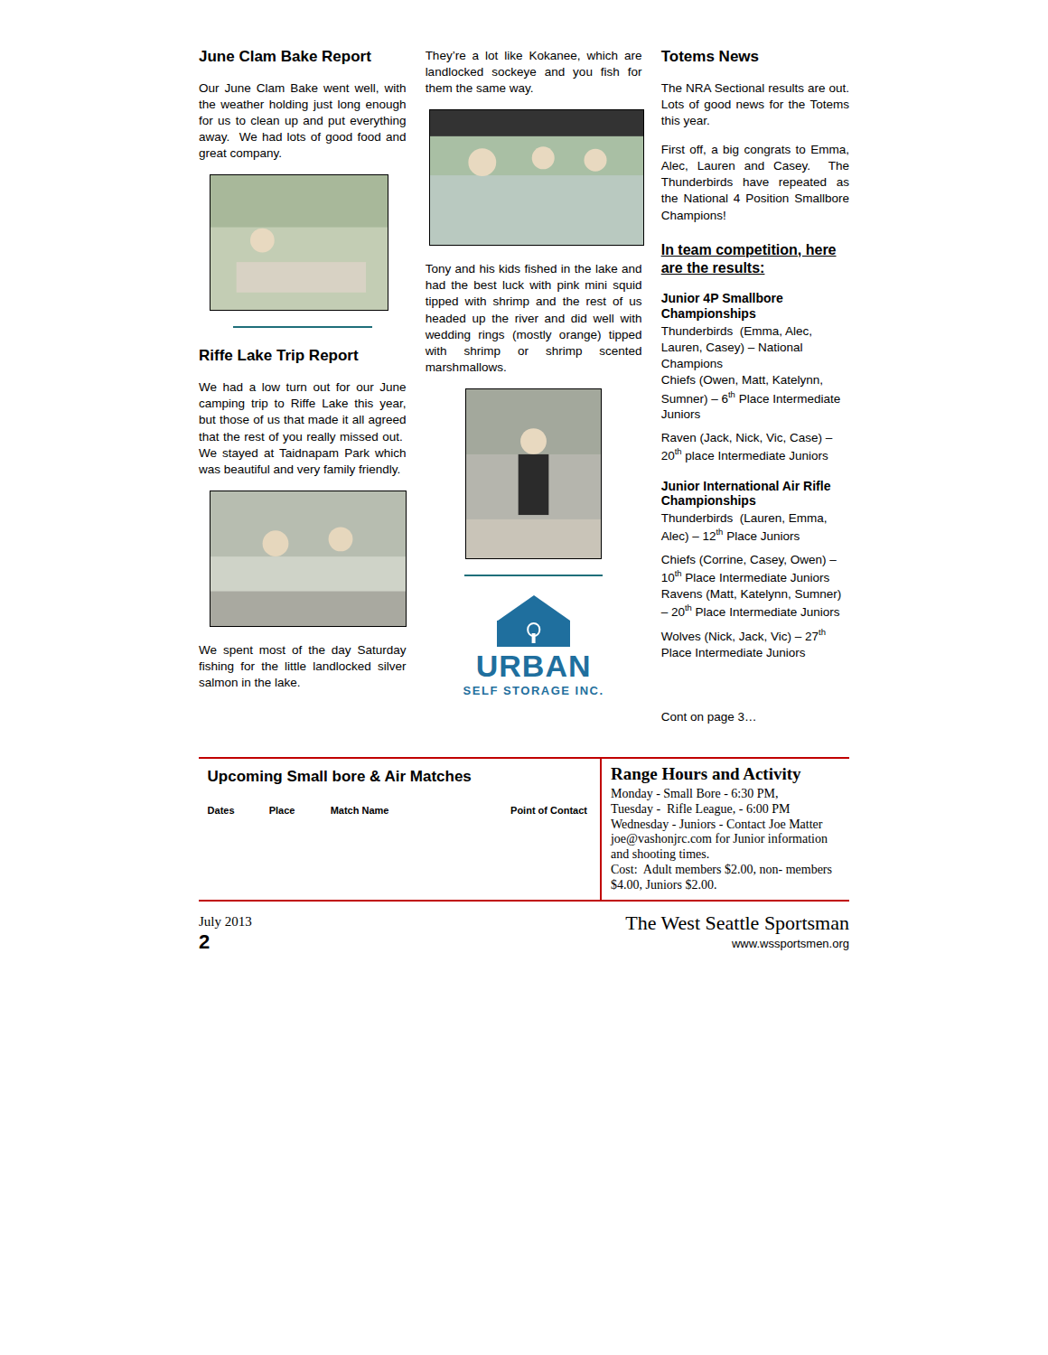June Clam Bake Report
Our June Clam Bake went well, with the weather holding just long enough for us to clean up and put everything away. We had lots of good food and great company.
Riffe Lake Trip Report
We had a low turn out for our June camping trip to Riffe Lake this year, but those of us that made it all agreed that the rest of you really missed out. We stayed at Taidnapam Park which was beautiful and very family friendly.
We spent most of the day Saturday fishing for the little landlocked silver salmon in the lake.
They’re a lot like Kokanee, which are landlocked sockeye and you fish for them the same way.
Tony and his kids fished in the lake and had the best luck with pink mini squid tipped with shrimp and the rest of us headed up the river and did well with wedding rings (mostly orange) tipped with shrimp or shrimp scented marshmallows.
URBAN
SELF STORAGE INC.
Totems News
The NRA Sectional results are out. Lots of good news for the Totems this year.
First off, a big congrats to Emma, Alec, Lauren and Casey. The Thunderbirds have repeated as the National 4 Position Smallbore Champions!
In team competition, here are the results:
Junior 4P Smallbore Championships
Thunderbirds (Emma, Alec, Lauren, Casey) – National Champions
Chiefs (Owen, Matt, Katelynn, Sumner) – 6th Place Intermediate Juniors
Raven (Jack, Nick, Vic, Case) – 20th place Intermediate Juniors
Junior International Air Rifle Championships
Thunderbirds (Lauren, Emma, Alec) – 12th Place Juniors
Chiefs (Corrine, Casey, Owen) – 10th Place Intermediate Juniors
Ravens (Matt, Katelynn, Sumner) – 20th Place Intermediate Juniors
Wolves (Nick, Jack, Vic) – 27th Place Intermediate Juniors
Cont on page 3…
Upcoming Small bore & Air Matches
| Dates | Place | Match Name | Point of Contact |
| --- | --- | --- | --- |
Range Hours and Activity
Monday - Small Bore - 6:30 PM,
Tuesday - Rifle League, - 6:00 PM
Wednesday - Juniors - Contact Joe Matter joe@vashonjrc.com for Junior information and shooting times.
Cost: Adult members $2.00, non- members $4.00, Juniors $2.00.
July 2013
2
The West Seattle Sportsman
www.wssportsmen.org